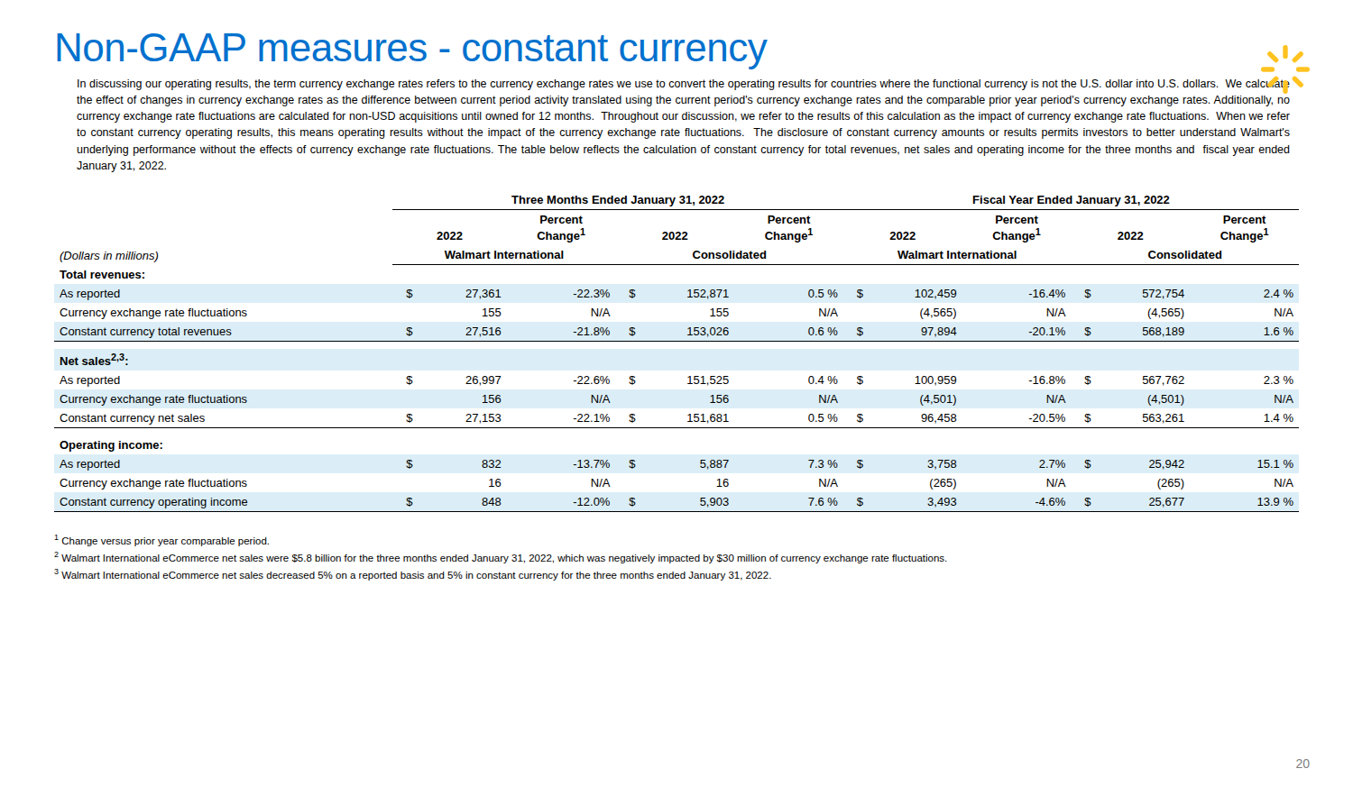Non-GAAP measures - constant currency
In discussing our operating results, the term currency exchange rates refers to the currency exchange rates we use to convert the operating results for countries where the functional currency is not the U.S. dollar into U.S. dollars. We calculate the effect of changes in currency exchange rates as the difference between current period activity translated using the current period's currency exchange rates and the comparable prior year period's currency exchange rates. Additionally, no currency exchange rate fluctuations are calculated for non-USD acquisitions until owned for 12 months. Throughout our discussion, we refer to the results of this calculation as the impact of currency exchange rate fluctuations. When we refer to constant currency operating results, this means operating results without the impact of the currency exchange rate fluctuations. The disclosure of constant currency amounts or results permits investors to better understand Walmart's underlying performance without the effects of currency exchange rate fluctuations. The table below reflects the calculation of constant currency for total revenues, net sales and operating income for the three months and fiscal year ended January 31, 2022.
| | Three Months Ended January 31, 2022 | Fiscal Year Ended January 31, 2022 |
| --- | --- | --- |
| | 2022 | Percent Change 1 | 2022 | Percent Change 1 | 2022 | Percent Change 1 | 2022 | Percent Change 1 |
| (Dollars in millions) | Walmart International | Consolidated | Walmart International | Consolidated |
| Total revenues: | |
| As reported | $ | 27,361 | -22.3% | $ | 152,871 | 0.5 % | $ | 102,459 | -16.4% | $ | 572,754 | 2.4 % |
| Currency exchange rate fluctuations | | 155 | N/A | | 155 | N/A | | (4,565) | N/A | | (4,565) | N/A |
| Constant currency total revenues | $ | 27,516 | -21.8% | $ | 153,026 | 0.6 % | $ | 97,894 | -20.1% | $ | 568,189 | 1.6 % |
| Net sales 2,3 : | |
| As reported | $ | 26,997 | -22.6% | $ | 151,525 | 0.4 % | $ | 100,959 | -16.8% | $ | 567,762 | 2.3 % |
| Currency exchange rate fluctuations | | 156 | N/A | | 156 | N/A | | (4,501) | N/A | | (4,501) | N/A |
| Constant currency net sales | $ | 27,153 | -22.1% | $ | 151,681 | 0.5 % | $ | 96,458 | -20.5% | $ | 563,261 | 1.4 % |
| Operating income: | |
| As reported | $ | 832 | -13.7% | $ | 5,887 | 7.3 % | $ | 3,758 | 2.7% | $ | 25,942 | 15.1 % |
| Currency exchange rate fluctuations | | 16 | N/A | | 16 | N/A | | (265) | N/A | | (265) | N/A |
| Constant currency operating income | $ | 848 | -12.0% | $ | 5,903 | 7.6 % | $ | 3,493 | -4.6% | $ | 25,677 | 13.9 % |
1 Change versus prior year comparable period.
2 Walmart International eCommerce net sales were $5.8 billion for the three months ended January 31, 2022, which was negatively impacted by $30 million of currency exchange rate fluctuations.
3 Walmart International eCommerce net sales decreased 5% on a reported basis and 5% in constant currency for the three months ended January 31, 2022.
20